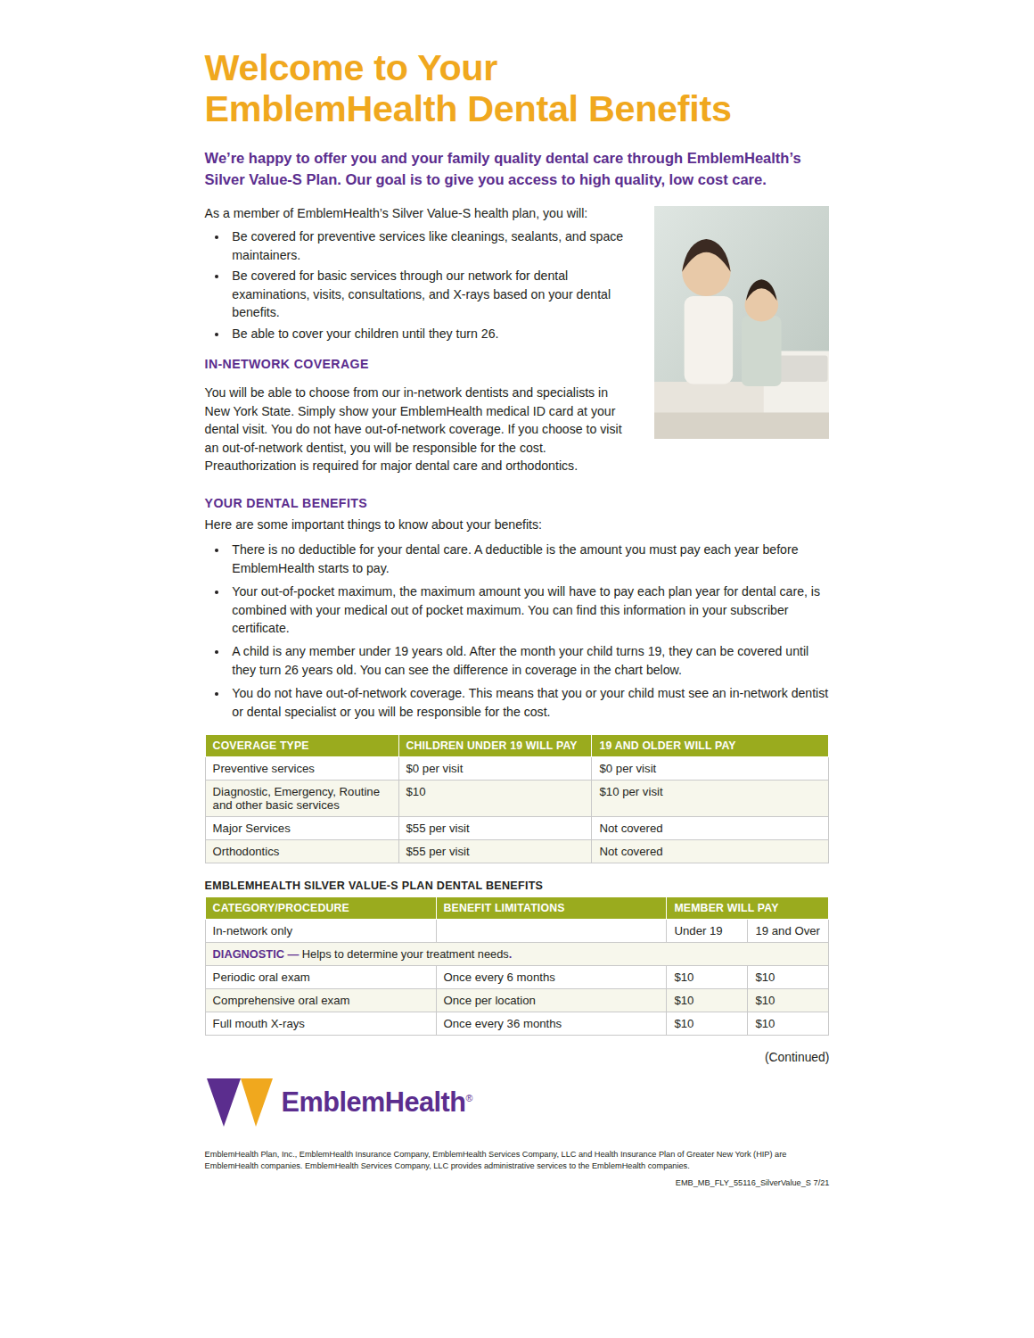Welcome to Your
EmblemHealth Dental Benefits
We’re happy to offer you and your family quality dental care through EmblemHealth’s Silver Value-S Plan. Our goal is to give you access to high quality, low cost care.
As a member of EmblemHealth’s Silver Value-S health plan, you will:
Be covered for preventive services like cleanings, sealants, and space maintainers.
Be covered for basic services through our network for dental examinations, visits, consultations, and X-rays based on your dental benefits.
Be able to cover your children until they turn 26.
In-Network Coverage
You will be able to choose from our in-network dentists and specialists in New York State. Simply show your EmblemHealth medical ID card at your dental visit. You do not have out-of-network coverage. If you choose to visit an out-of-network dentist, you will be responsible for the cost. Preauthorization is required for major dental care and orthodontics.
Your Dental Benefits
Here are some important things to know about your benefits:
There is no deductible for your dental care. A deductible is the amount you must pay each year before EmblemHealth starts to pay.
Your out-of-pocket maximum, the maximum amount you will have to pay each plan year for dental care, is combined with your medical out of pocket maximum. You can find this information in your subscriber certificate.
A child is any member under 19 years old. After the month your child turns 19, they can be covered until they turn 26 years old. You can see the difference in coverage in the chart below.
You do not have out-of-network coverage. This means that you or your child must see an in-network dentist or dental specialist or you will be responsible for the cost.
| Coverage Type | Children Under 19 Will Pay | 19 and Older Will Pay |
| --- | --- | --- |
| Preventive services | $0 per visit | $0 per visit |
| Diagnostic, Emergency, Routine and other basic services | $10 | $10 per visit |
| Major Services | $55 per visit | Not covered |
| Orthodontics | $55 per visit | Not covered |
EmblemHealth Silver Value-S Plan Dental Benefits
| Category/Procedure | Benefit Limitations | Member Will Pay |
| --- | --- | --- |
| In-network only | | Under 19 | 19 and Over |
| DIAGNOSTIC — Helps to determine your treatment needs . |
| Periodic oral exam | Once every 6 months | $10 | $10 |
| Comprehensive oral exam | Once per location | $10 | $10 |
| Full mouth X-rays | Once every 36 months | $10 | $10 |
(Continued)
EmblemHealth®
EmblemHealth Plan, Inc., EmblemHealth Insurance Company, EmblemHealth Services Company, LLC and Health Insurance Plan of Greater New York (HIP) are EmblemHealth companies. EmblemHealth Services Company, LLC provides administrative services to the EmblemHealth companies.
EMB_MB_FLY_55116_SilverValue_S 7/21